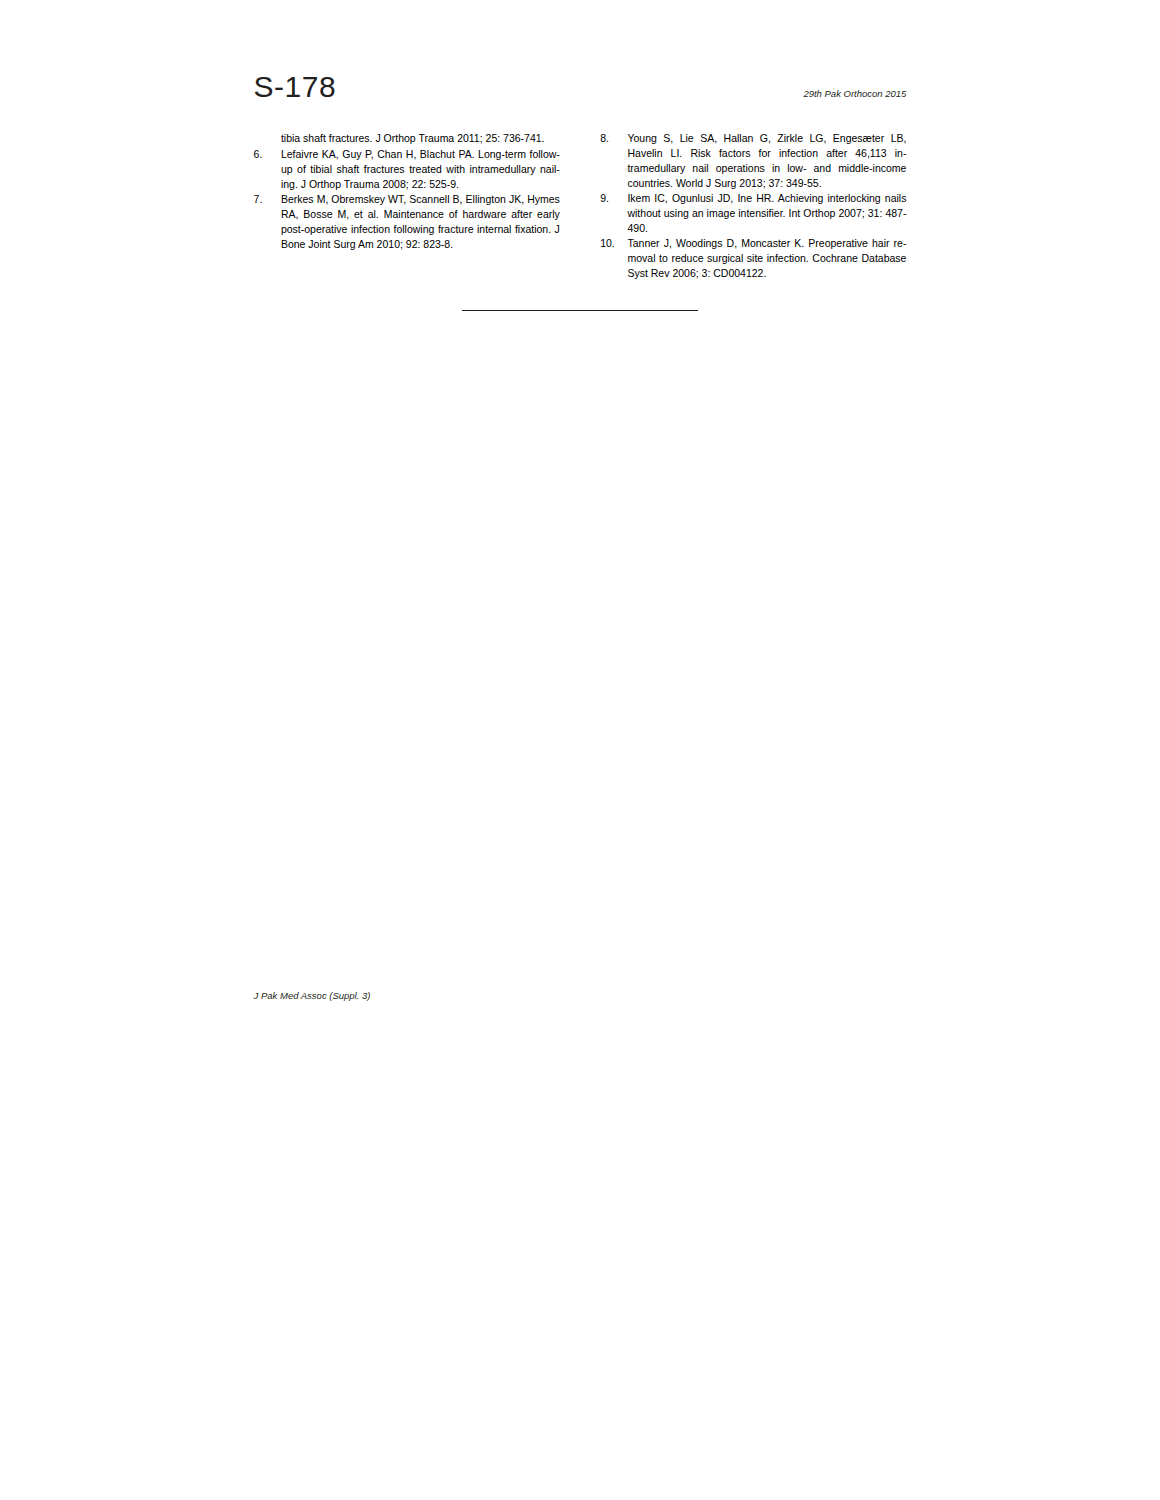S-178
29th Pak Orthocon 2015
tibia shaft fractures. J Orthop Trauma 2011; 25: 736-741.
6. Lefaivre KA, Guy P, Chan H, Blachut PA. Long-term follow-up of tibial shaft fractures treated with intramedullary nailing. J Orthop Trauma 2008; 22: 525-9.
7. Berkes M, Obremskey WT, Scannell B, Ellington JK, Hymes RA, Bosse M, et al. Maintenance of hardware after early post-operative infection following fracture internal fixation. J Bone Joint Surg Am 2010; 92: 823-8.
8. Young S, Lie SA, Hallan G, Zirkle LG, Engesæter LB, Havelin LI. Risk factors for infection after 46,113 intramedullary nail operations in low- and middle-income countries. World J Surg 2013; 37: 349-55.
9. Ikem IC, Ogunlusi JD, Ine HR. Achieving interlocking nails without using an image intensifier. Int Orthop 2007; 31: 487-490.
10. Tanner J, Woodings D, Moncaster K. Preoperative hair removal to reduce surgical site infection. Cochrane Database Syst Rev 2006; 3: CD004122.
J Pak Med Assoc (Suppl. 3)